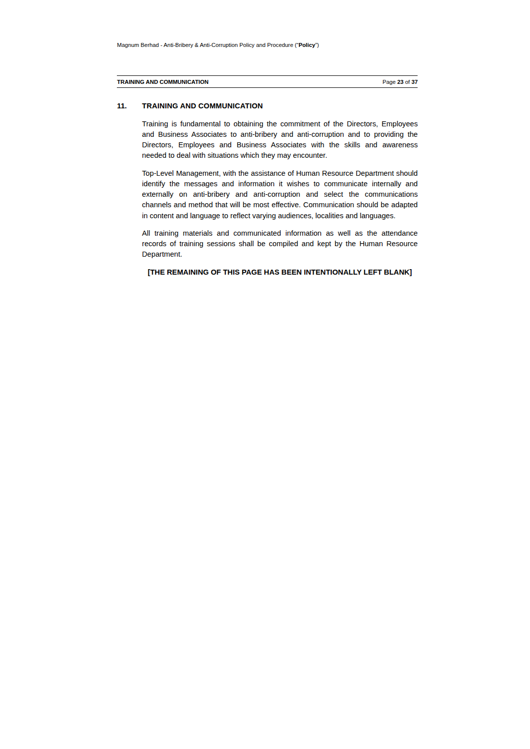Magnum Berhad - Anti-Bribery & Anti-Corruption Policy and Procedure (“Policy”)
TRAINING AND COMMUNICATION Page 23 of 37
11.
TRAINING AND COMMUNICATION
Training is fundamental to obtaining the commitment of the Directors, Employees and Business Associates to anti-bribery and anti-corruption and to providing the Directors, Employees and Business Associates with the skills and awareness needed to deal with situations which they may encounter.
Top-Level Management, with the assistance of Human Resource Department should identify the messages and information it wishes to communicate internally and externally on anti-bribery and anti-corruption and select the communications channels and method that will be most effective. Communication should be adapted in content and language to reflect varying audiences, localities and languages.
All training materials and communicated information as well as the attendance records of training sessions shall be compiled and kept by the Human Resource Department.
[THE REMAINING OF THIS PAGE HAS BEEN INTENTIONALLY LEFT BLANK]